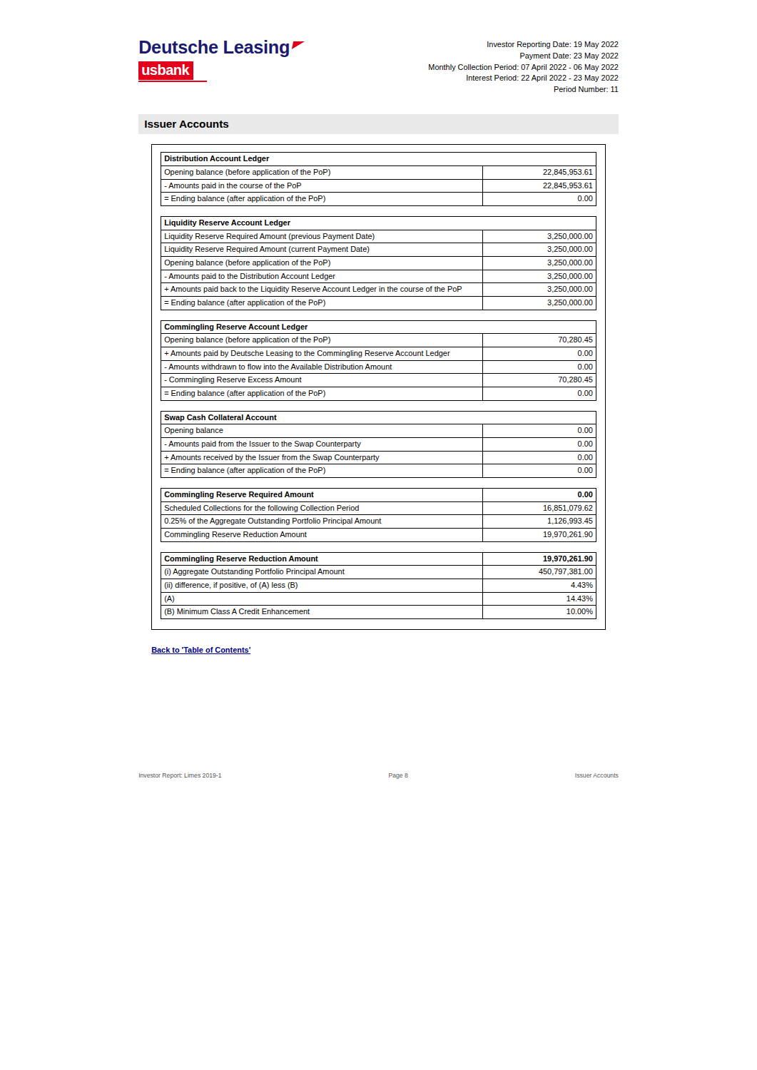Deutsche Leasing
us bank
Investor Reporting Date: 19 May 2022
Payment Date: 23 May 2022
Monthly Collection Period: 07 April 2022 - 06 May 2022
Interest Period: 22 April 2022 - 23 May 2022
Period Number: 11
Issuer Accounts
| Distribution Account Ledger |
| --- |
| Opening balance (before application of the PoP) | 22,845,953.61 |
| - Amounts paid in the course of the PoP | 22,845,953.61 |
| = Ending balance (after application of the PoP) | 0.00 |
| Liquidity Reserve Account Ledger |
| --- |
| Liquidity Reserve Required Amount (previous Payment Date) | 3,250,000.00 |
| Liquidity Reserve Required Amount (current Payment Date) | 3,250,000.00 |
| Opening balance (before application of the PoP) | 3,250,000.00 |
| - Amounts paid to the Distribution Account Ledger | 3,250,000.00 |
| + Amounts paid back to the Liquidity Reserve Account Ledger in the course of the PoP | 3,250,000.00 |
| = Ending balance (after application of the PoP) | 3,250,000.00 |
| Commingling Reserve Account Ledger |
| --- |
| Opening balance (before application of the PoP) | 70,280.45 |
| + Amounts paid by Deutsche Leasing to the Commingling Reserve Account Ledger | 0.00 |
| - Amounts withdrawn to flow into the Available Distribution Amount | 0.00 |
| - Commingling Reserve Excess Amount | 70,280.45 |
| = Ending balance (after application of the PoP) | 0.00 |
| Swap Cash Collateral Account |
| --- |
| Opening balance | 0.00 |
| - Amounts paid from the Issuer to the Swap Counterparty | 0.00 |
| + Amounts received by the Issuer from the Swap Counterparty | 0.00 |
| = Ending balance (after application of the PoP) | 0.00 |
| Commingling Reserve Required Amount | 0.00 |
| --- | --- |
| Scheduled Collections for the following Collection Period | 16,851,079.62 |
| 0.25% of the Aggregate Outstanding Portfolio Principal Amount | 1,126,993.45 |
| Commingling Reserve Reduction Amount | 19,970,261.90 |
| Commingling Reserve Reduction Amount | 19,970,261.90 |
| --- | --- |
| (i) Aggregate Outstanding Portfolio Principal Amount | 450,797,381.00 |
| (ii) difference, if positive, of (A) less (B) | 4.43% |
| (A) | 14.43% |
| (B) Minimum Class A Credit Enhancement | 10.00% |
Back to 'Table of Contents'
Investor Report: Limes 2019-1
Page 8
Issuer Accounts